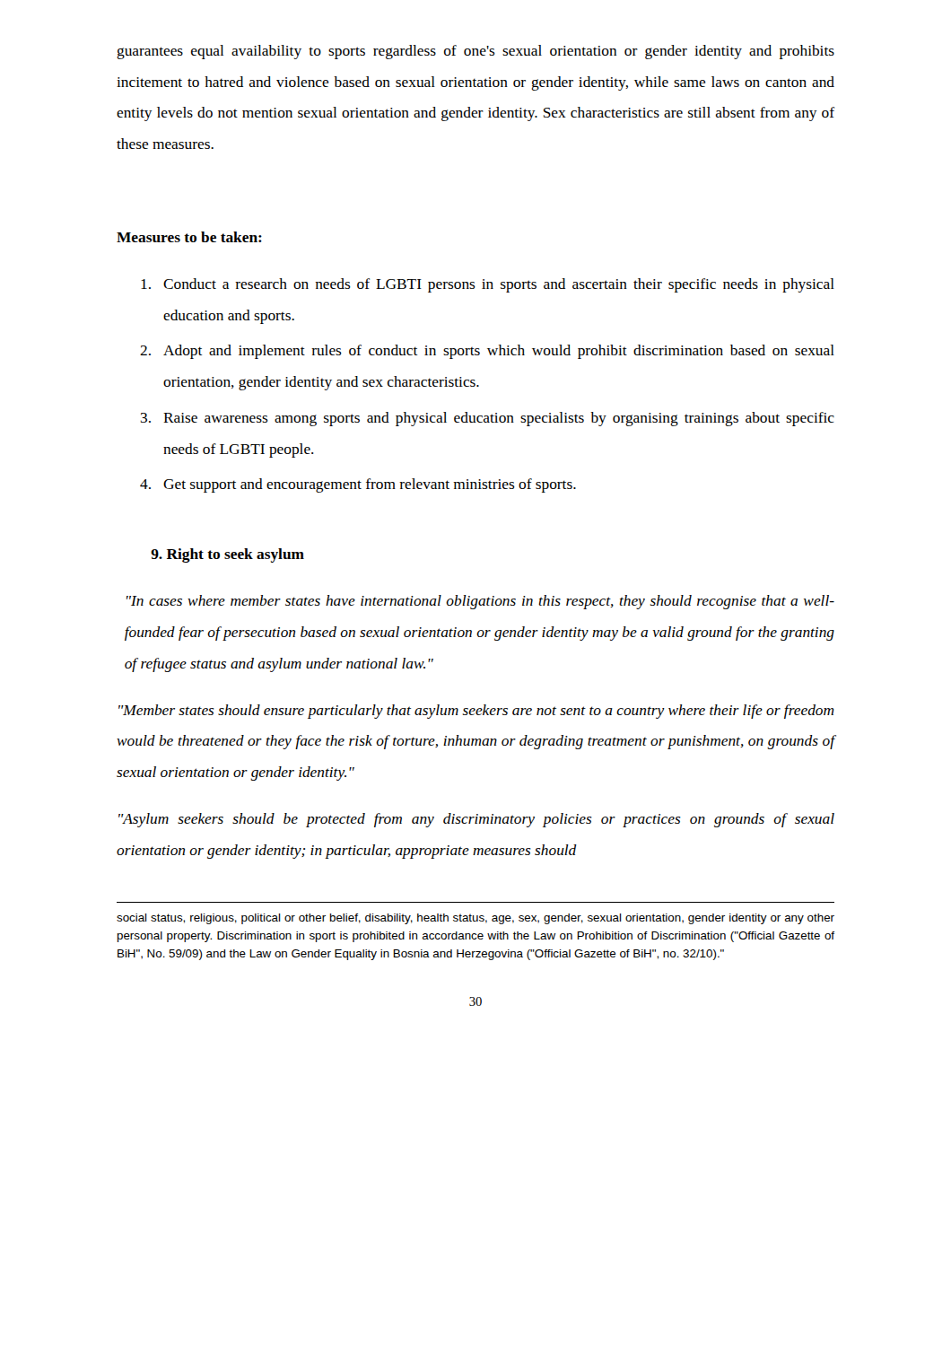guarantees equal availability to sports regardless of one's sexual orientation or gender identity and prohibits incitement to hatred and violence based on sexual orientation or gender identity, while same laws on canton and entity levels do not mention sexual orientation and gender identity. Sex characteristics are still absent from any of these measures.
Measures to be taken:
Conduct a research on needs of LGBTI persons in sports and ascertain their specific needs in physical education and sports.
Adopt and implement rules of conduct in sports which would prohibit discrimination based on sexual orientation, gender identity and sex characteristics.
Raise awareness among sports and physical education specialists by organising trainings about specific needs of LGBTI people.
Get support and encouragement from relevant ministries of sports.
9. Right to seek asylum
"In cases where member states have international obligations in this respect, they should recognise that a well-founded fear of persecution based on sexual orientation or gender identity may be a valid ground for the granting of refugee status and asylum under national law."
"Member states should ensure particularly that asylum seekers are not sent to a country where their life or freedom would be threatened or they face the risk of torture, inhuman or degrading treatment or punishment, on grounds of sexual orientation or gender identity."
"Asylum seekers should be protected from any discriminatory policies or practices on grounds of sexual orientation or gender identity; in particular, appropriate measures should
social status, religious, political or other belief, disability, health status, age, sex, gender, sexual orientation, gender identity or any other personal property. Discrimination in sport is prohibited in accordance with the Law on Prohibition of Discrimination ("Official Gazette of BiH", No. 59/09) and the Law on Gender Equality in Bosnia and Herzegovina ("Official Gazette of BiH", no. 32/10)."
30